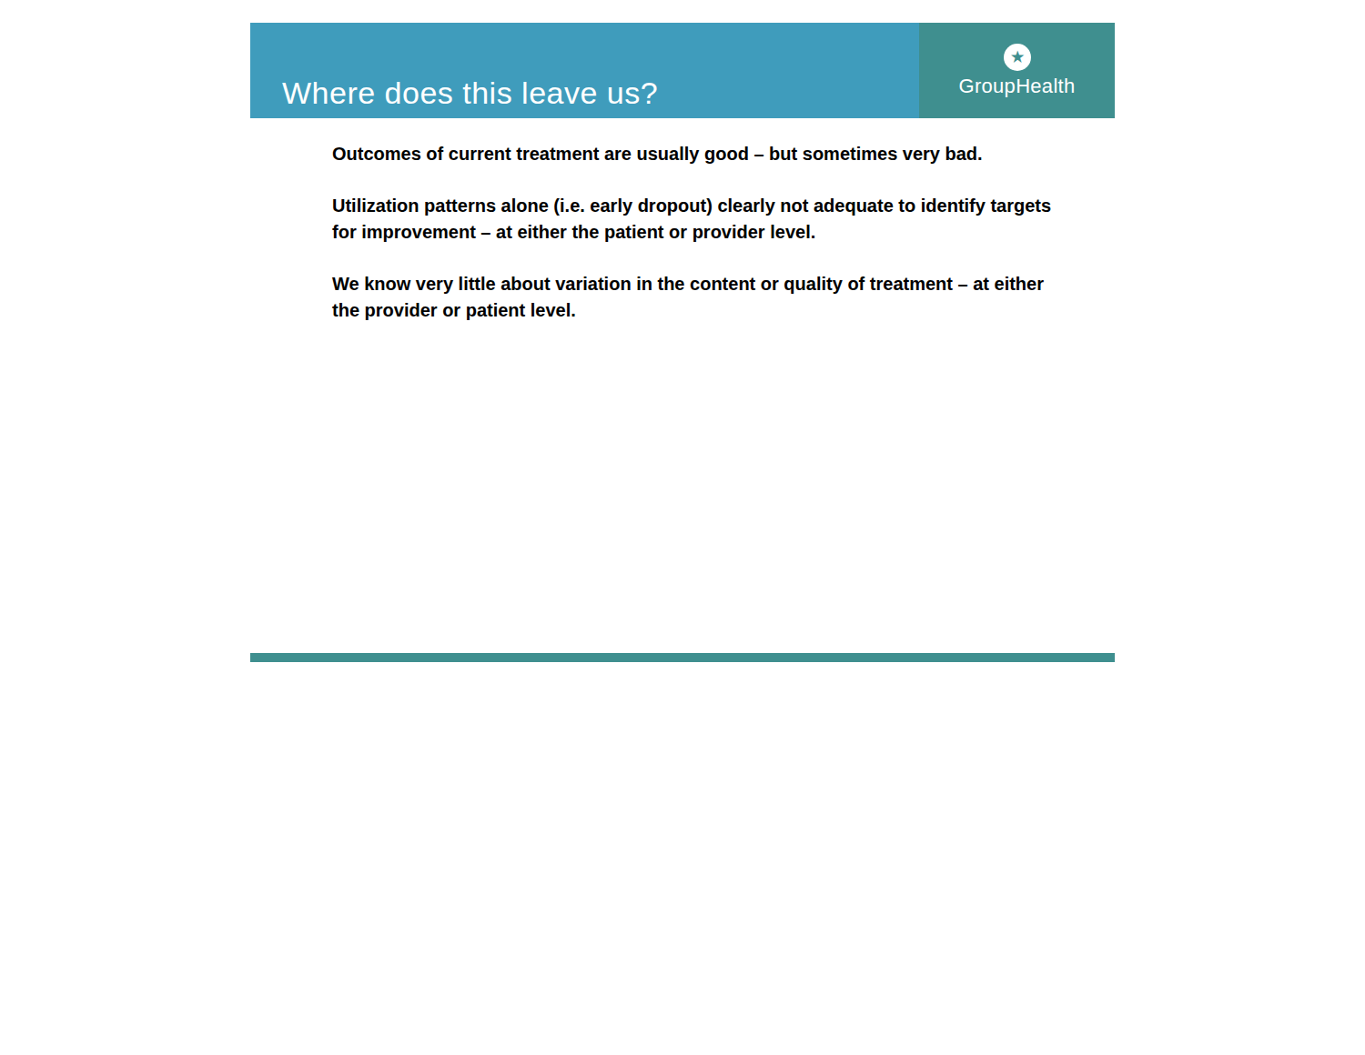Where does this leave us?
★
GroupHealth
Outcomes of current treatment are usually good – but sometimes very bad.
Utilization patterns alone (i.e. early dropout) clearly not adequate to identify targets for improvement – at either the patient or provider level.
We know very little about variation in the content or quality of treatment – at either the provider or patient level.